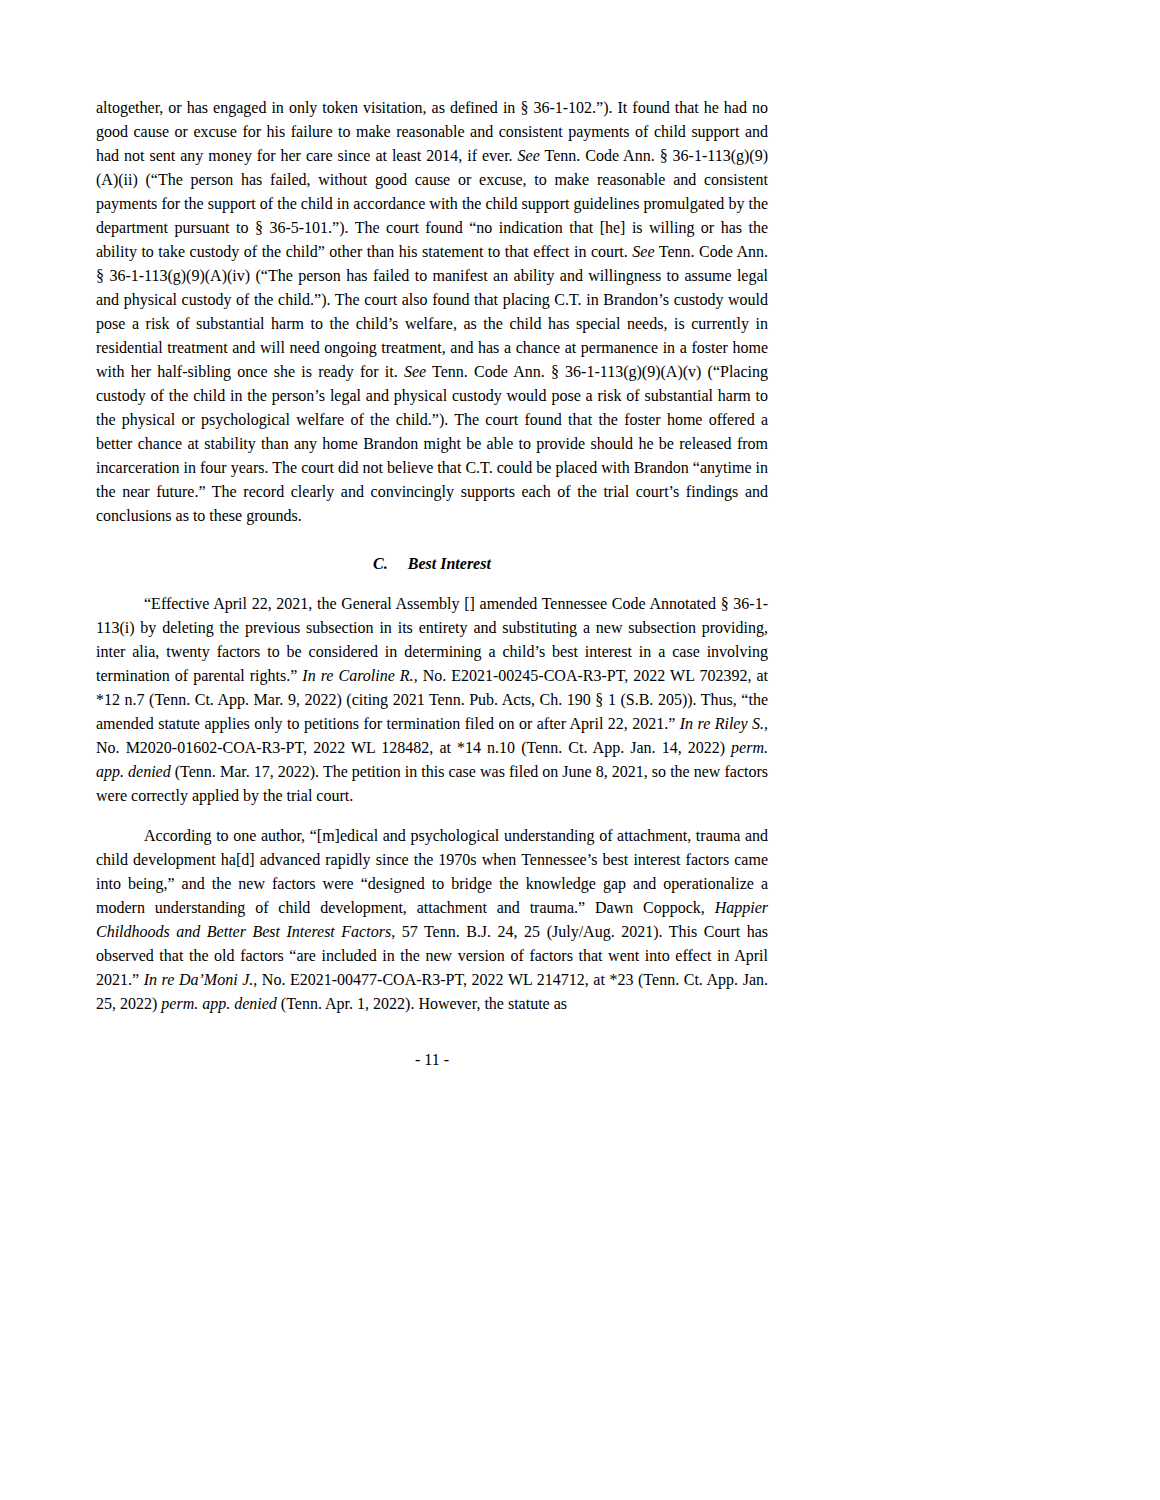altogether, or has engaged in only token visitation, as defined in § 36-1-102.”). It found that he had no good cause or excuse for his failure to make reasonable and consistent payments of child support and had not sent any money for her care since at least 2014, if ever. See Tenn. Code Ann. § 36-1-113(g)(9)(A)(ii) (“The person has failed, without good cause or excuse, to make reasonable and consistent payments for the support of the child in accordance with the child support guidelines promulgated by the department pursuant to § 36-5-101.”). The court found “no indication that [he] is willing or has the ability to take custody of the child” other than his statement to that effect in court. See Tenn. Code Ann. § 36-1-113(g)(9)(A)(iv) (“The person has failed to manifest an ability and willingness to assume legal and physical custody of the child.”). The court also found that placing C.T. in Brandon’s custody would pose a risk of substantial harm to the child’s welfare, as the child has special needs, is currently in residential treatment and will need ongoing treatment, and has a chance at permanence in a foster home with her half-sibling once she is ready for it. See Tenn. Code Ann. § 36-1-113(g)(9)(A)(v) (“Placing custody of the child in the person’s legal and physical custody would pose a risk of substantial harm to the physical or psychological welfare of the child.”). The court found that the foster home offered a better chance at stability than any home Brandon might be able to provide should he be released from incarceration in four years. The court did not believe that C.T. could be placed with Brandon “anytime in the near future.” The record clearly and convincingly supports each of the trial court’s findings and conclusions as to these grounds.
C. Best Interest
“Effective April 22, 2021, the General Assembly [] amended Tennessee Code Annotated § 36-1-113(i) by deleting the previous subsection in its entirety and substituting a new subsection providing, inter alia, twenty factors to be considered in determining a child’s best interest in a case involving termination of parental rights.” In re Caroline R., No. E2021-00245-COA-R3-PT, 2022 WL 702392, at *12 n.7 (Tenn. Ct. App. Mar. 9, 2022) (citing 2021 Tenn. Pub. Acts, Ch. 190 § 1 (S.B. 205)). Thus, “the amended statute applies only to petitions for termination filed on or after April 22, 2021.” In re Riley S., No. M2020-01602-COA-R3-PT, 2022 WL 128482, at *14 n.10 (Tenn. Ct. App. Jan. 14, 2022) perm. app. denied (Tenn. Mar. 17, 2022). The petition in this case was filed on June 8, 2021, so the new factors were correctly applied by the trial court.
According to one author, “[m]edical and psychological understanding of attachment, trauma and child development ha[d] advanced rapidly since the 1970s when Tennessee’s best interest factors came into being,” and the new factors were “designed to bridge the knowledge gap and operationalize a modern understanding of child development, attachment and trauma.” Dawn Coppock, Happier Childhoods and Better Best Interest Factors, 57 Tenn. B.J. 24, 25 (July/Aug. 2021). This Court has observed that the old factors “are included in the new version of factors that went into effect in April 2021.” In re Da’Moni J., No. E2021-00477-COA-R3-PT, 2022 WL 214712, at *23 (Tenn. Ct. App. Jan. 25, 2022) perm. app. denied (Tenn. Apr. 1, 2022). However, the statute as
- 11 -